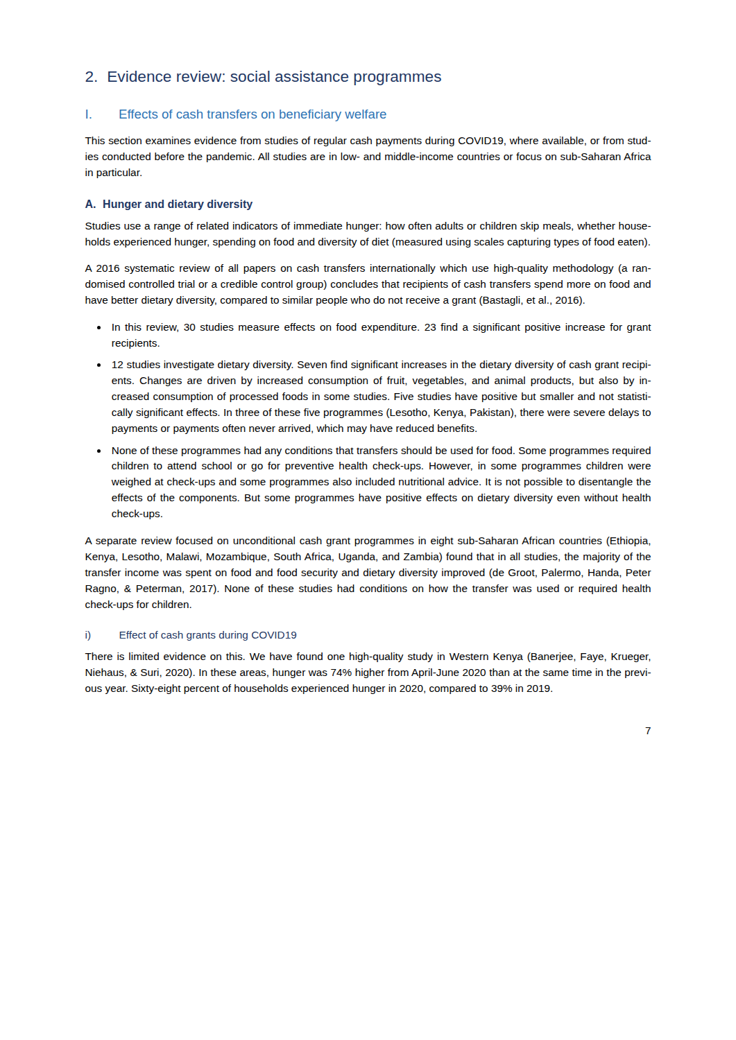2. Evidence review: social assistance programmes
I. Effects of cash transfers on beneficiary welfare
This section examines evidence from studies of regular cash payments during COVID19, where available, or from studies conducted before the pandemic. All studies are in low- and middle-income countries or focus on sub-Saharan Africa in particular.
A. Hunger and dietary diversity
Studies use a range of related indicators of immediate hunger: how often adults or children skip meals, whether households experienced hunger, spending on food and diversity of diet (measured using scales capturing types of food eaten).
A 2016 systematic review of all papers on cash transfers internationally which use high-quality methodology (a randomised controlled trial or a credible control group) concludes that recipients of cash transfers spend more on food and have better dietary diversity, compared to similar people who do not receive a grant (Bastagli, et al., 2016).
In this review, 30 studies measure effects on food expenditure. 23 find a significant positive increase for grant recipients.
12 studies investigate dietary diversity. Seven find significant increases in the dietary diversity of cash grant recipients. Changes are driven by increased consumption of fruit, vegetables, and animal products, but also by increased consumption of processed foods in some studies. Five studies have positive but smaller and not statistically significant effects. In three of these five programmes (Lesotho, Kenya, Pakistan), there were severe delays to payments or payments often never arrived, which may have reduced benefits.
None of these programmes had any conditions that transfers should be used for food. Some programmes required children to attend school or go for preventive health check-ups. However, in some programmes children were weighed at check-ups and some programmes also included nutritional advice. It is not possible to disentangle the effects of the components. But some programmes have positive effects on dietary diversity even without health check-ups.
A separate review focused on unconditional cash grant programmes in eight sub-Saharan African countries (Ethiopia, Kenya, Lesotho, Malawi, Mozambique, South Africa, Uganda, and Zambia) found that in all studies, the majority of the transfer income was spent on food and food security and dietary diversity improved (de Groot, Palermo, Handa, Peter Ragno, & Peterman, 2017). None of these studies had conditions on how the transfer was used or required health check-ups for children.
i) Effect of cash grants during COVID19
There is limited evidence on this. We have found one high-quality study in Western Kenya (Banerjee, Faye, Krueger, Niehaus, & Suri, 2020). In these areas, hunger was 74% higher from April-June 2020 than at the same time in the previous year. Sixty-eight percent of households experienced hunger in 2020, compared to 39% in 2019.
7